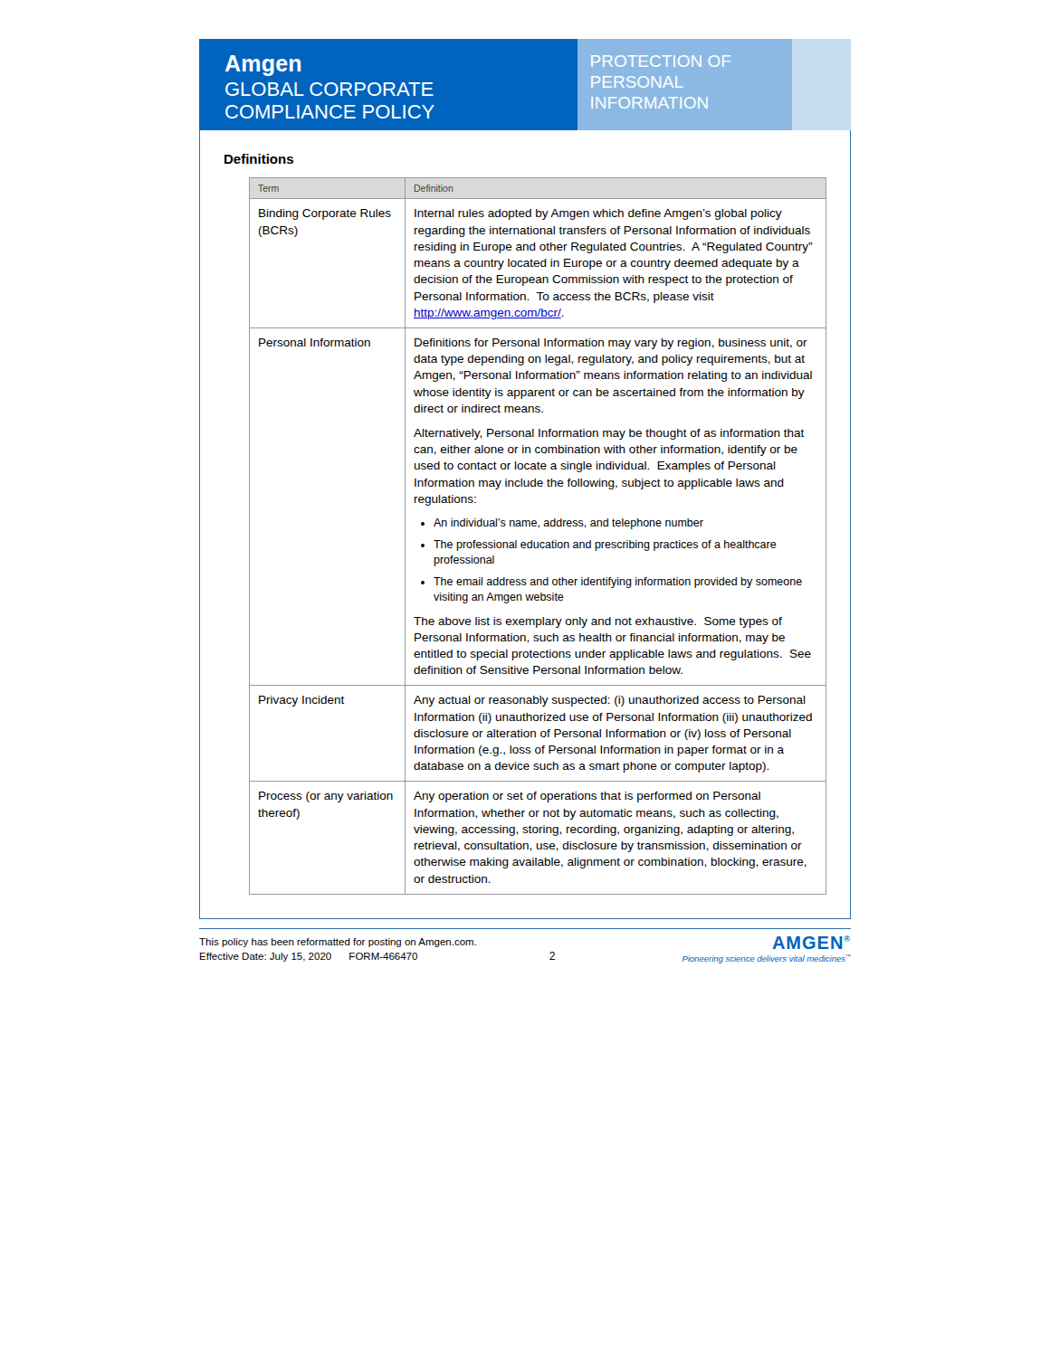Amgen
GLOBAL CORPORATE
COMPLIANCE POLICY
PROTECTION OF
PERSONAL
INFORMATION
Definitions
| Term | Definition |
| --- | --- |
| Binding Corporate Rules (BCRs) | Internal rules adopted by Amgen which define Amgen’s global policy regarding the international transfers of Personal Information of individuals residing in Europe and other Regulated Countries. A “Regulated Country” means a country located in Europe or a country deemed adequate by a decision of the European Commission with respect to the protection of Personal Information. To access the BCRs, please visit http://www.amgen.com/bcr/ . |
| Personal Information | Definitions for Personal Information may vary by region, business unit, or data type depending on legal, regulatory, and policy requirements, but at Amgen, “Personal Information” means information relating to an individual whose identity is apparent or can be ascertained from the information by direct or indirect means. Alternatively, Personal Information may be thought of as information that can, either alone or in combination with other information, identify or be used to contact or locate a single individual. Examples of Personal Information may include the following, subject to applicable laws and regulations: An individual’s name, address, and telephone number The professional education and prescribing practices of a healthcare professional The email address and other identifying information provided by someone visiting an Amgen website The above list is exemplary only and not exhaustive. Some types of Personal Information, such as health or financial information, may be entitled to special protections under applicable laws and regulations. See definition of Sensitive Personal Information below. |
| Privacy Incident | Any actual or reasonably suspected: (i) unauthorized access to Personal Information (ii) unauthorized use of Personal Information (iii) unauthorized disclosure or alteration of Personal Information or (iv) loss of Personal Information (e.g., loss of Personal Information in paper format or in a database on a device such as a smart phone or computer laptop). |
| Process (or any variation thereof) | Any operation or set of operations that is performed on Personal Information, whether or not by automatic means, such as collecting, viewing, accessing, storing, recording, organizing, adapting or altering, retrieval, consultation, use, disclosure by transmission, dissemination or otherwise making available, alignment or combination, blocking, erasure, or destruction. |
This policy has been reformatted for posting on Amgen.com.
Effective Date: July 15, 2020 FORM-466470
2
AMGEN®
Pioneering science delivers vital medicines™